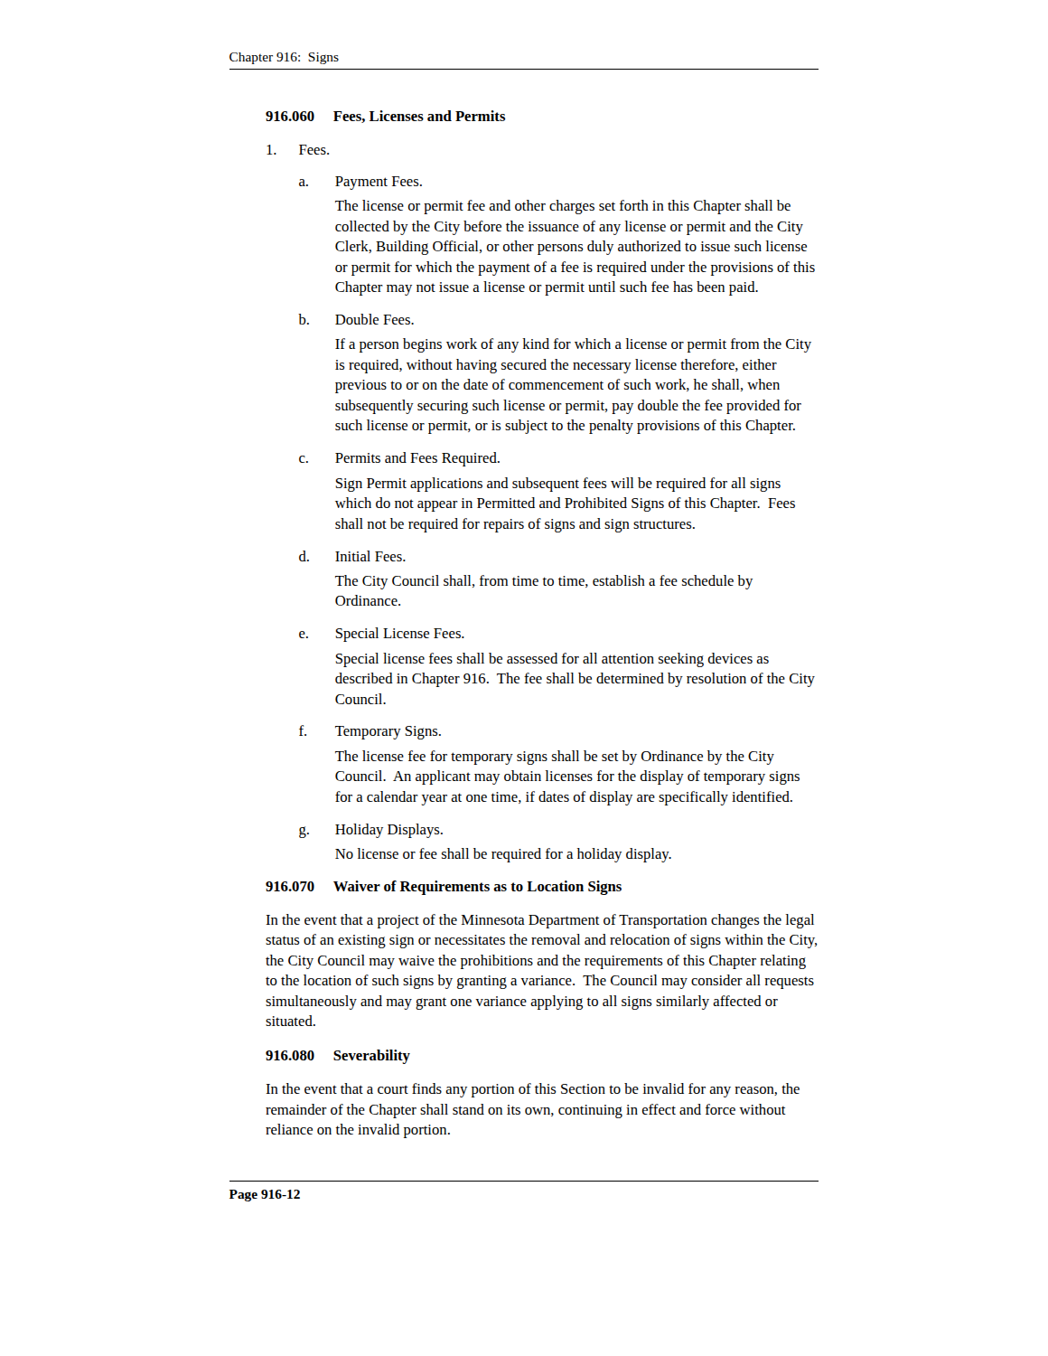Chapter 916: Signs
916.060 Fees, Licenses and Permits
1. Fees.
a. Payment Fees.
The license or permit fee and other charges set forth in this Chapter shall be collected by the City before the issuance of any license or permit and the City Clerk, Building Official, or other persons duly authorized to issue such license or permit for which the payment of a fee is required under the provisions of this Chapter may not issue a license or permit until such fee has been paid.
b. Double Fees.
If a person begins work of any kind for which a license or permit from the City is required, without having secured the necessary license therefore, either previous to or on the date of commencement of such work, he shall, when subsequently securing such license or permit, pay double the fee provided for such license or permit, or is subject to the penalty provisions of this Chapter.
c. Permits and Fees Required.
Sign Permit applications and subsequent fees will be required for all signs which do not appear in Permitted and Prohibited Signs of this Chapter. Fees shall not be required for repairs of signs and sign structures.
d. Initial Fees.
The City Council shall, from time to time, establish a fee schedule by Ordinance.
e. Special License Fees.
Special license fees shall be assessed for all attention seeking devices as described in Chapter 916. The fee shall be determined by resolution of the City Council.
f. Temporary Signs.
The license fee for temporary signs shall be set by Ordinance by the City Council. An applicant may obtain licenses for the display of temporary signs for a calendar year at one time, if dates of display are specifically identified.
g. Holiday Displays.
No license or fee shall be required for a holiday display.
916.070 Waiver of Requirements as to Location Signs
In the event that a project of the Minnesota Department of Transportation changes the legal status of an existing sign or necessitates the removal and relocation of signs within the City, the City Council may waive the prohibitions and the requirements of this Chapter relating to the location of such signs by granting a variance. The Council may consider all requests simultaneously and may grant one variance applying to all signs similarly affected or situated.
916.080 Severability
In the event that a court finds any portion of this Section to be invalid for any reason, the remainder of the Chapter shall stand on its own, continuing in effect and force without reliance on the invalid portion.
Page 916-12